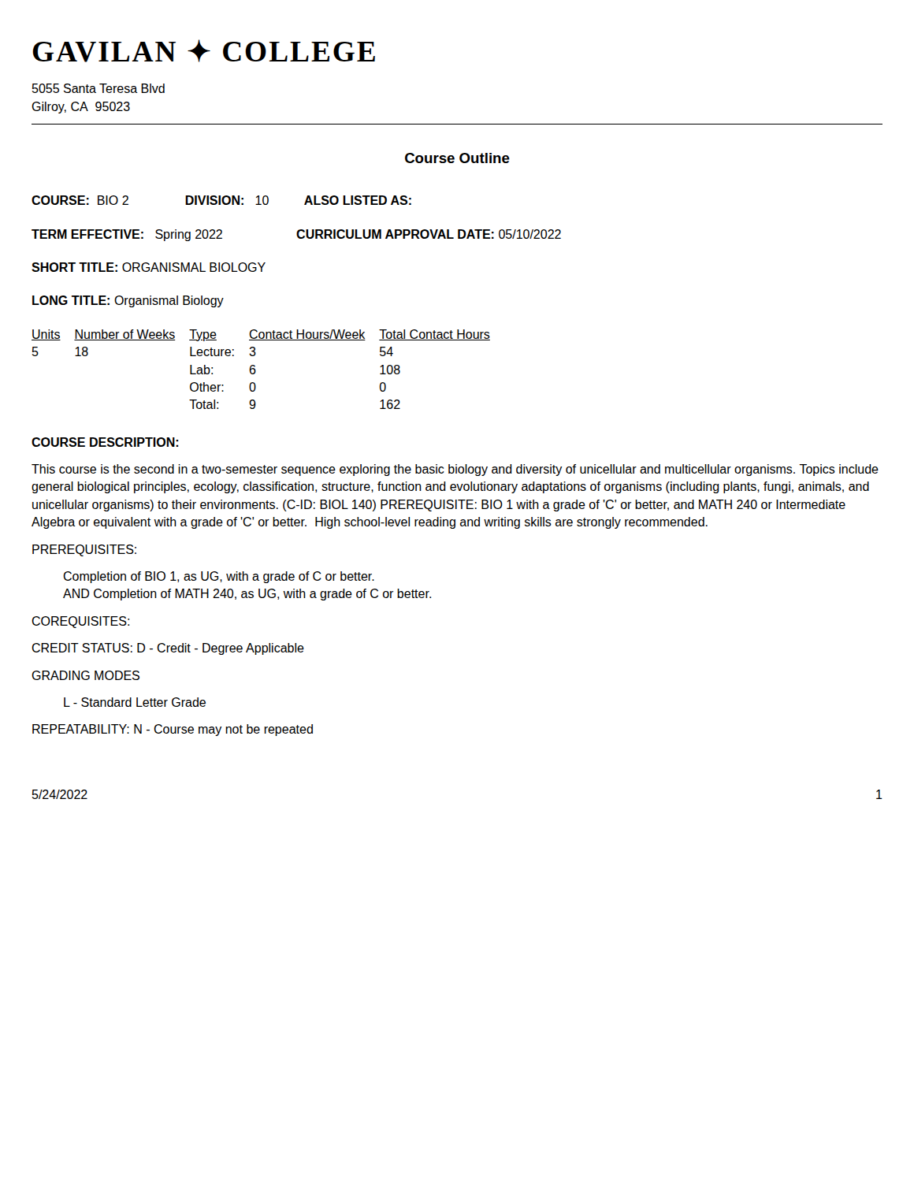GAVILAN ✦ COLLEGE
5055 Santa Teresa Blvd
Gilroy, CA 95023
Course Outline
COURSE: BIO 2 DIVISION: 10 ALSO LISTED AS:
TERM EFFECTIVE: Spring 2022 CURRICULUM APPROVAL DATE: 05/10/2022
SHORT TITLE: ORGANISMAL BIOLOGY
LONG TITLE: Organismal Biology
| Units | Number of Weeks | Type | Contact Hours/Week | Total Contact Hours |
| --- | --- | --- | --- | --- |
| 5 | 18 | Lecture: | 3 | 54 |
| | | Lab: | 6 | 108 |
| | | Other: | 0 | 0 |
| | | Total: | 9 | 162 |
COURSE DESCRIPTION:
This course is the second in a two-semester sequence exploring the basic biology and diversity of unicellular and multicellular organisms. Topics include general biological principles, ecology, classification, structure, function and evolutionary adaptations of organisms (including plants, fungi, animals, and unicellular organisms) to their environments. (C-ID: BIOL 140) PREREQUISITE: BIO 1 with a grade of 'C' or better, and MATH 240 or Intermediate Algebra or equivalent with a grade of 'C' or better. High school-level reading and writing skills are strongly recommended.
PREREQUISITES:
Completion of BIO 1, as UG, with a grade of C or better.
AND Completion of MATH 240, as UG, with a grade of C or better.
COREQUISITES:
CREDIT STATUS: D - Credit - Degree Applicable
GRADING MODES
L - Standard Letter Grade
REPEATABILITY: N - Course may not be repeated
5/24/2022 1